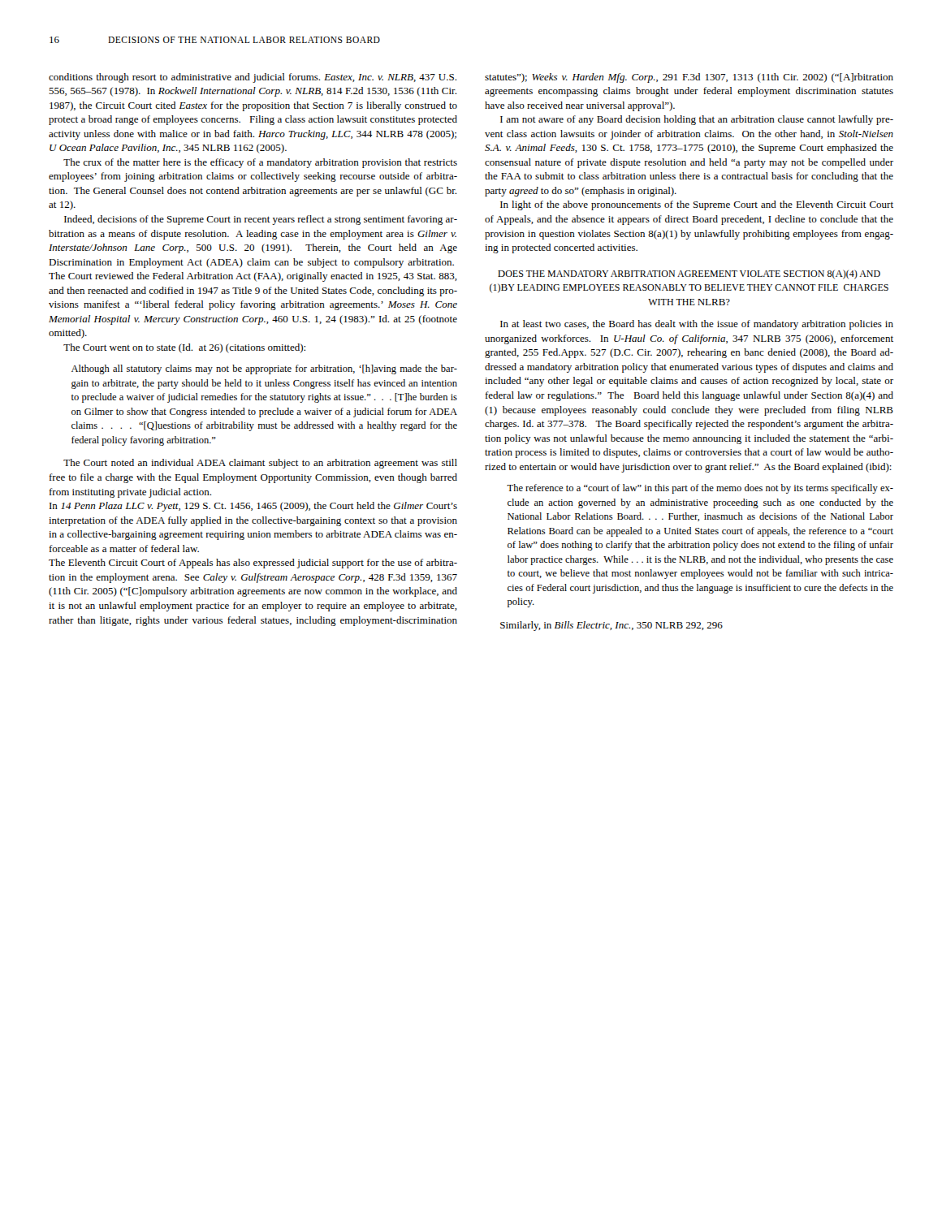16 DECISIONS OF THE NATIONAL LABOR RELATIONS BOARD
conditions through resort to administrative and judicial forums. Eastex, Inc. v. NLRB, 437 U.S. 556, 565–567 (1978). In Rockwell International Corp. v. NLRB, 814 F.2d 1530, 1536 (11th Cir. 1987), the Circuit Court cited Eastex for the proposition that Section 7 is liberally construed to protect a broad range of employees concerns. Filing a class action lawsuit constitutes protected activity unless done with malice or in bad faith. Harco Trucking, LLC, 344 NLRB 478 (2005); U Ocean Palace Pavilion, Inc., 345 NLRB 1162 (2005).
The crux of the matter here is the efficacy of a mandatory arbitration provision that restricts employees’ from joining arbitration claims or collectively seeking recourse outside of arbitration. The General Counsel does not contend arbitration agreements are per se unlawful (GC br. at 12).
Indeed, decisions of the Supreme Court in recent years reflect a strong sentiment favoring arbitration as a means of dispute resolution. A leading case in the employment area is Gilmer v. Interstate/Johnson Lane Corp., 500 U.S. 20 (1991). Therein, the Court held an Age Discrimination in Employment Act (ADEA) claim can be subject to compulsory arbitration. The Court reviewed the Federal Arbitration Act (FAA), originally enacted in 1925, 43 Stat. 883, and then reenacted and codified in 1947 as Title 9 of the United States Code, concluding its provisions manifest a “‘liberal federal policy favoring arbitration agreements.’ Moses H. Cone Memorial Hospital v. Mercury Construction Corp., 460 U.S. 1, 24 (1983).” Id. at 25 (footnote omitted).
The Court went on to state (Id. at 26) (citations omitted):
Although all statutory claims may not be appropriate for arbitration, ‘[h]aving made the bargain to arbitrate, the party should be held to it unless Congress itself has evinced an intention to preclude a waiver of judicial remedies for the statutory rights at issue.” . . . [T]he burden is on Gilmer to show that Congress intended to preclude a waiver of a judicial forum for ADEA claims . . . . “[Q]uestions of arbitrability must be addressed with a healthy regard for the federal policy favoring arbitration.”
The Court noted an individual ADEA claimant subject to an arbitration agreement was still free to file a charge with the Equal Employment Opportunity Commission, even though barred from instituting private judicial action.
In 14 Penn Plaza LLC v. Pyett, 129 S. Ct. 1456, 1465 (2009), the Court held the Gilmer Court’s interpretation of the ADEA fully applied in the collective-bargaining context so that a provision in a collective-bargaining agreement requiring union members to arbitrate ADEA claims was enforceable as a matter of federal law.
The Eleventh Circuit Court of Appeals has also expressed judicial support for the use of arbitration in the employment arena. See Caley v. Gulfstream Aerospace Corp., 428 F.3d 1359, 1367 (11th Cir. 2005) (“[C]ompulsory arbitration agreements are now common in the workplace, and it is not an unlawful employment practice for an employer to require an employee to arbitrate, rather than litigate, rights under various federal statues, including employment-discrimination statutes”); Weeks v. Harden Mfg. Corp., 291 F.3d 1307, 1313 (11th Cir. 2002) (“[A]rbitration agreements encompassing claims brought under federal employment discrimination statutes have also received near universal approval”).
I am not aware of any Board decision holding that an arbitration clause cannot lawfully prevent class action lawsuits or joinder of arbitration claims. On the other hand, in Stolt-Nielsen S.A. v. Animal Feeds, 130 S. Ct. 1758, 1773–1775 (2010), the Supreme Court emphasized the consensual nature of private dispute resolution and held “a party may not be compelled under the FAA to submit to class arbitration unless there is a contractual basis for concluding that the party agreed to do so” (emphasis in original).
In light of the above pronouncements of the Supreme Court and the Eleventh Circuit Court of Appeals, and the absence it appears of direct Board precedent, I decline to conclude that the provision in question violates Section 8(a)(1) by unlawfully prohibiting employees from engaging in protected concerted activities.
DOES THE MANDATORY ARBITRATION AGREEMENT VIOLATE SECTION 8(A)(4) AND (1)BY LEADING EMPLOYEES REASONABLY TO BELIEVE THEY CANNOT FILE CHARGES WITH THE NLRB?
In at least two cases, the Board has dealt with the issue of mandatory arbitration policies in unorganized workforces. In U-Haul Co. of California, 347 NLRB 375 (2006), enforcement granted, 255 Fed.Appx. 527 (D.C. Cir. 2007), rehearing en banc denied (2008), the Board addressed a mandatory arbitration policy that enumerated various types of disputes and claims and included “any other legal or equitable claims and causes of action recognized by local, state or federal law or regulations.” The Board held this language unlawful under Section 8(a)(4) and (1) because employees reasonably could conclude they were precluded from filing NLRB charges. Id. at 377–378. The Board specifically rejected the respondent’s argument the arbitration policy was not unlawful because the memo announcing it included the statement the “arbitration process is limited to disputes, claims or controversies that a court of law would be authorized to entertain or would have jurisdiction over to grant relief.” As the Board explained (ibid):
The reference to a “court of law” in this part of the memo does not by its terms specifically exclude an action governed by an administrative proceeding such as one conducted by the National Labor Relations Board. . . . Further, inasmuch as decisions of the National Labor Relations Board can be appealed to a United States court of appeals, the reference to a “court of law” does nothing to clarify that the arbitration policy does not extend to the filing of unfair labor practice charges. While . . . it is the NLRB, and not the individual, who presents the case to court, we believe that most nonlawyer employees would not be familiar with such intricacies of Federal court jurisdiction, and thus the language is insufficient to cure the defects in the policy.
Similarly, in Bills Electric, Inc., 350 NLRB 292, 296